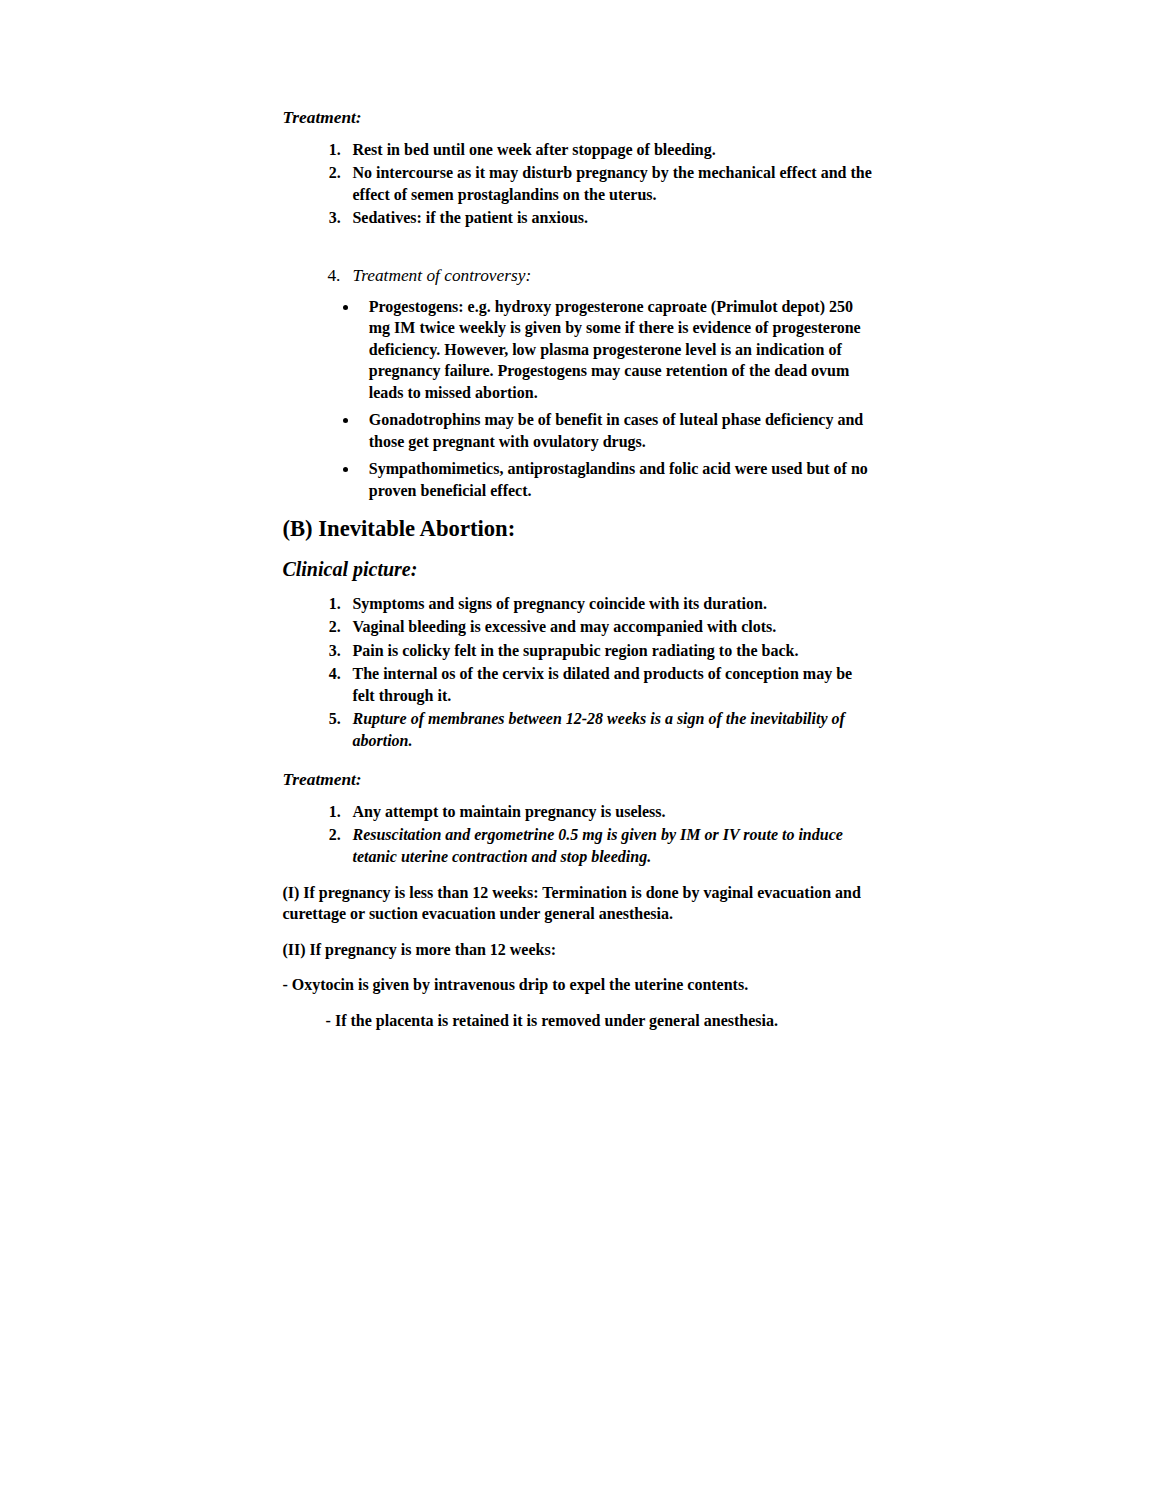Treatment:
Rest in bed until one week after stoppage of bleeding.
No intercourse as it may disturb pregnancy by the mechanical effect and the effect of semen prostaglandins on the uterus.
Sedatives: if the patient is anxious.
Treatment of controversy:
Progestogens: e.g. hydroxy progesterone caproate (Primulot depot) 250 mg IM twice weekly is given by some if there is evidence of progesterone deficiency. However, low plasma progesterone level is an indication of pregnancy failure. Progestogens may cause retention of the dead ovum leads to missed abortion.
Gonadotrophins may be of benefit in cases of luteal phase deficiency and those get pregnant with ovulatory drugs.
Sympathomimetics, antiprostaglandins and folic acid were used but of no proven beneficial effect.
(B) Inevitable Abortion:
Clinical picture:
Symptoms and signs of pregnancy coincide with its duration.
Vaginal bleeding is excessive and may accompanied with clots.
Pain is colicky felt in the suprapubic region radiating to the back.
The internal os of the cervix is dilated and products of conception may be felt through it.
Rupture of membranes between 12-28 weeks is a sign of the inevitability of abortion.
Treatment:
Any attempt to maintain pregnancy is useless.
Resuscitation and ergometrine 0.5 mg is given by IM or IV route to induce tetanic uterine contraction and stop bleeding.
(I) If pregnancy is less than 12 weeks: Termination is done by vaginal evacuation and curettage or suction evacuation under general anesthesia.
(II) If pregnancy is more than 12 weeks:
- Oxytocin is given by intravenous drip to expel the uterine contents.
- If the placenta is retained it is removed under general anesthesia.